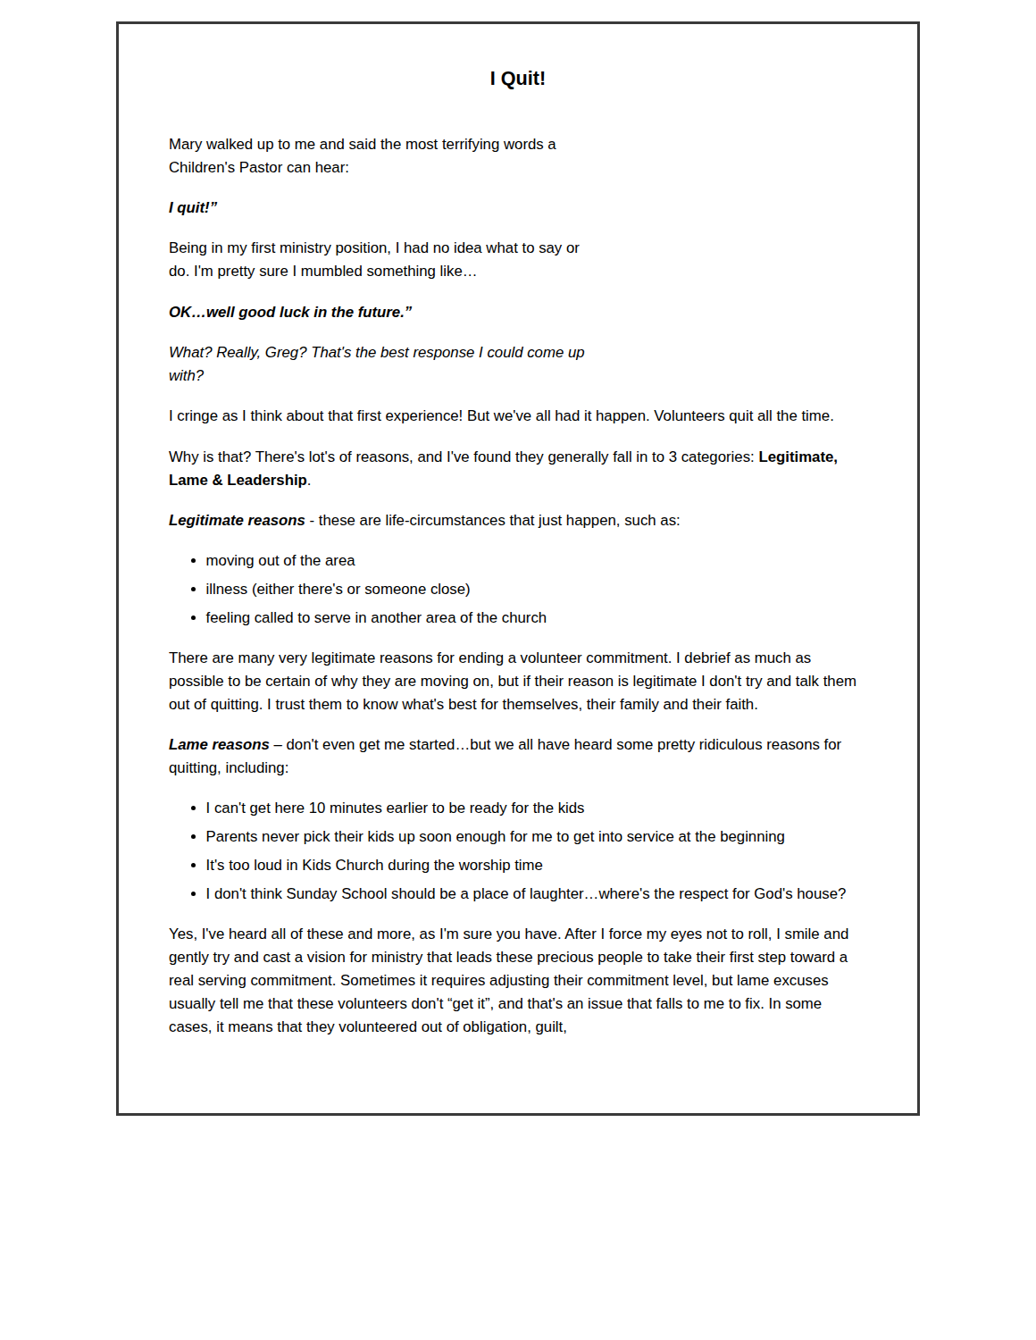I Quit!
Mary walked up to me and said the most terrifying words a Children's Pastor can hear:
I quit!”
Being in my first ministry position, I had no idea what to say or do. I'm pretty sure I mumbled something like…
OK…well good luck in the future.”
What? Really, Greg? That's the best response I could come up with?
I cringe as I think about that first experience! But we've all had it happen. Volunteers quit all the time.
Why is that? There's lot's of reasons, and I've found they generally fall in to 3 categories: Legitimate, Lame & Leadership.
Legitimate reasons - these are life-circumstances that just happen, such as:
moving out of the area
illness (either there's or someone close)
feeling called to serve in another area of the church
There are many very legitimate reasons for ending a volunteer commitment. I debrief as much as possible to be certain of why they are moving on, but if their reason is legitimate I don't try and talk them out of quitting. I trust them to know what's best for themselves, their family and their faith.
Lame reasons – don't even get me started…but we all have heard some pretty ridiculous reasons for quitting, including:
I can't get here 10 minutes earlier to be ready for the kids
Parents never pick their kids up soon enough for me to get into service at the beginning
It's too loud in Kids Church during the worship time
I don't think Sunday School should be a place of laughter…where's the respect for God's house?
Yes, I've heard all of these and more, as I'm sure you have. After I force my eyes not to roll, I smile and gently try and cast a vision for ministry that leads these precious people to take their first step toward a real serving commitment. Sometimes it requires adjusting their commitment level, but lame excuses usually tell me that these volunteers don't “get it”, and that's an issue that falls to me to fix. In some cases, it means that they volunteered out of obligation, guilt,